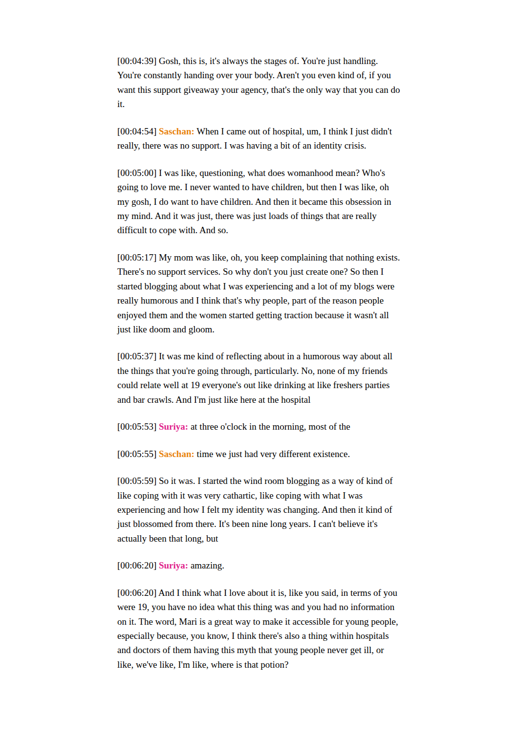[00:04:39] Gosh, this is, it's always the stages of. You're just handling. You're constantly handing over your body. Aren't you even kind of, if you want this support giveaway your agency, that's the only way that you can do it.
[00:04:54] Saschan: When I came out of hospital, um, I think I just didn't really, there was no support. I was having a bit of an identity crisis.
[00:05:00] I was like, questioning, what does womanhood mean? Who's going to love me. I never wanted to have children, but then I was like, oh my gosh, I do want to have children. And then it became this obsession in my mind. And it was just, there was just loads of things that are really difficult to cope with. And so.
[00:05:17] My mom was like, oh, you keep complaining that nothing exists. There's no support services. So why don't you just create one? So then I started blogging about what I was experiencing and a lot of my blogs were really humorous and I think that's why people, part of the reason people enjoyed them and the women started getting traction because it wasn't all just like doom and gloom.
[00:05:37] It was me kind of reflecting about in a humorous way about all the things that you're going through, particularly. No, none of my friends could relate well at 19 everyone's out like drinking at like freshers parties and bar crawls. And I'm just like here at the hospital
[00:05:53] Suriya: at three o'clock in the morning, most of the
[00:05:55] Saschan: time we just had very different existence.
[00:05:59] So it was. I started the wind room blogging as a way of kind of like coping with it was very cathartic, like coping with what I was experiencing and how I felt my identity was changing. And then it kind of just blossomed from there. It's been nine long years. I can't believe it's actually been that long, but
[00:06:20] Suriya: amazing.
[00:06:20] And I think what I love about it is, like you said, in terms of you were 19, you have no idea what this thing was and you had no information on it. The word, Mari is a great way to make it accessible for young people, especially because, you know, I think there's also a thing within hospitals and doctors of them having this myth that young people never get ill, or like, we've like, I'm like, where is that potion?